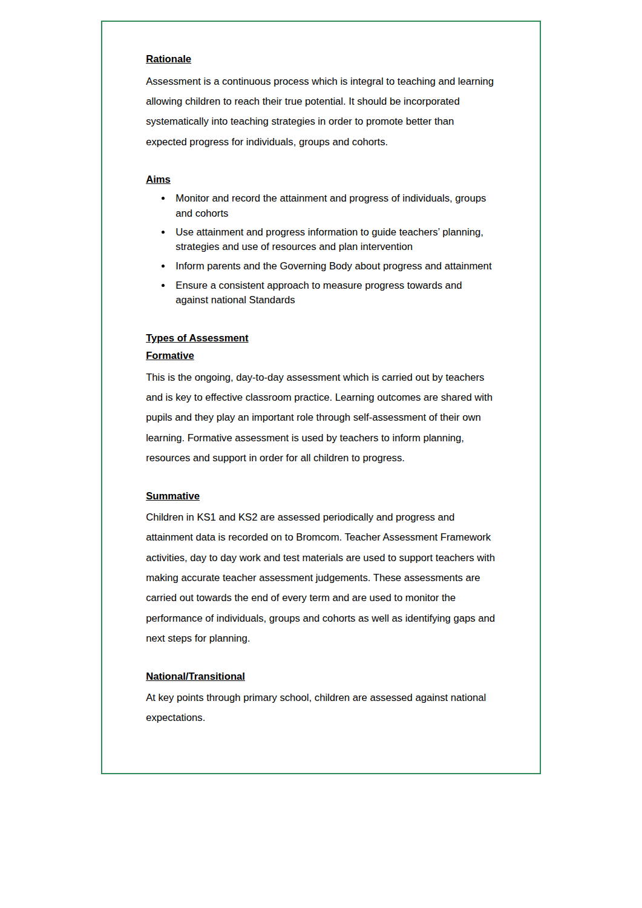Rationale
Assessment is a continuous process which is integral to teaching and learning allowing children to reach their true potential. It should be incorporated systematically into teaching strategies in order to promote better than expected progress for individuals, groups and cohorts.
Aims
Monitor and record the attainment and progress of individuals, groups and cohorts
Use attainment and progress information to guide teachers’ planning, strategies and use of resources and plan intervention
Inform parents and the Governing Body about progress and attainment
Ensure a consistent approach to measure progress towards and against national Standards
Types of Assessment
Formative
This is the ongoing, day-to-day assessment which is carried out by teachers and is key to effective classroom practice. Learning outcomes are shared with pupils and they play an important role through self-assessment of their own learning. Formative assessment is used by teachers to inform planning, resources and support in order for all children to progress.
Summative
Children in KS1 and KS2 are assessed periodically and progress and attainment data is recorded on to Bromcom. Teacher Assessment Framework activities, day to day work and test materials are used to support teachers with making accurate teacher assessment judgements. These assessments are carried out towards the end of every term and are used to monitor the performance of individuals, groups and cohorts as well as identifying gaps and next steps for planning.
National/Transitional
At key points through primary school, children are assessed against national expectations.